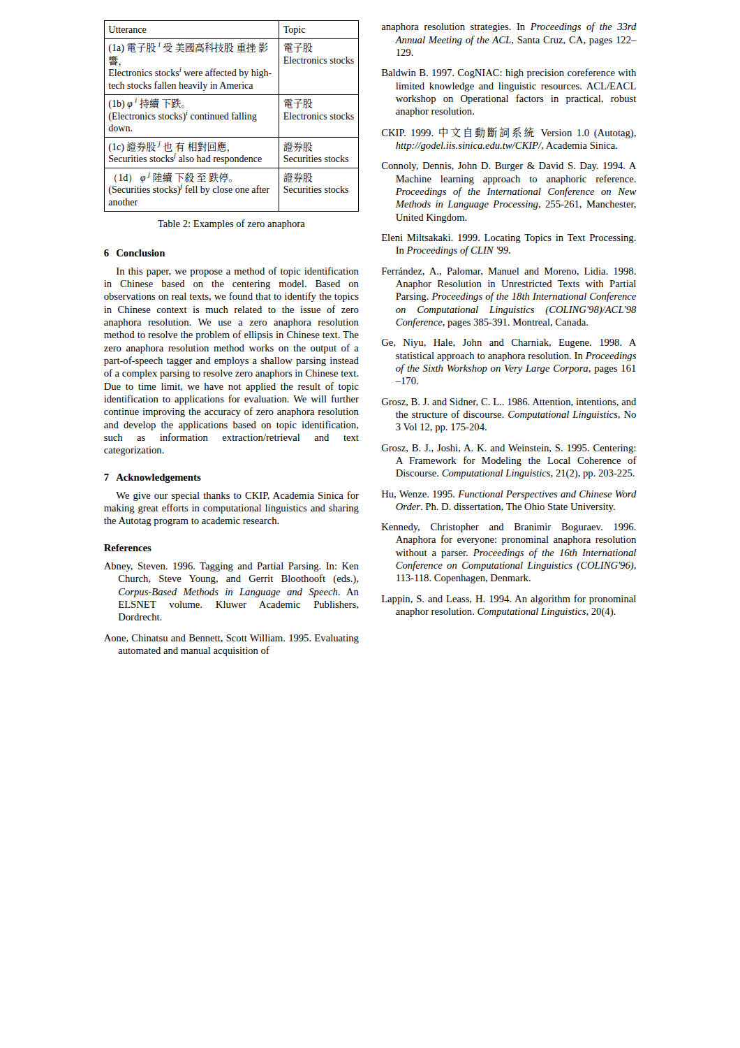| Utterance | Topic |
| --- | --- |
| (1a) 電子股 i 受 美國高科技股 重挫 影響， Electronics stocks i were affected by high-tech stocks fallen heavily in America | 電子股 Electronics stocks |
| (1b) φ i 持續 下跌。 (Electronics stocks) i continued falling down. | 電子股 Electronics stocks |
| (1c) 證券股 j 也 有 相對回應， Securities stocks j also had respondence | 證券股 Securities stocks |
| （1d） φ j 陸續 下殺 至 跌停。 (Securities stocks) j fell by close one after another | 證券股 Securities stocks |
Table 2: Examples of zero anaphora
6 Conclusion
In this paper, we propose a method of topic identification in Chinese based on the centering model. Based on observations on real texts, we found that to identify the topics in Chinese context is much related to the issue of zero anaphora resolution. We use a zero anaphora resolution method to resolve the problem of ellipsis in Chinese text. The zero anaphora resolution method works on the output of a part-of-speech tagger and employs a shallow parsing instead of a complex parsing to resolve zero anaphors in Chinese text. Due to time limit, we have not applied the result of topic identification to applications for evaluation. We will further continue improving the accuracy of zero anaphora resolution and develop the applications based on topic identification, such as information extraction/retrieval and text categorization.
7 Acknowledgements
We give our special thanks to CKIP, Academia Sinica for making great efforts in computational linguistics and sharing the Autotag program to academic research.
References
Abney, Steven. 1996. Tagging and Partial Parsing. In: Ken Church, Steve Young, and Gerrit Bloothooft (eds.), Corpus-Based Methods in Language and Speech. An ELSNET volume. Kluwer Academic Publishers, Dordrecht.
Aone, Chinatsu and Bennett, Scott William. 1995. Evaluating automated and manual acquisition of
anaphora resolution strategies. In Proceedings of the 33rd Annual Meeting of the ACL, Santa Cruz, CA, pages 122–129.
Baldwin B. 1997. CogNIAC: high precision coreference with limited knowledge and linguistic resources. ACL/EACL workshop on Operational factors in practical, robust anaphor resolution.
CKIP. 1999. 中文自動斷詞系統 Version 1.0 (Autotag), http://godel.iis.sinica.edu.tw/CKIP/, Academia Sinica.
Connoly, Dennis, John D. Burger & David S. Day. 1994. A Machine learning approach to anaphoric reference. Proceedings of the International Conference on New Methods in Language Processing, 255-261, Manchester, United Kingdom.
Eleni Miltsakaki. 1999. Locating Topics in Text Processing. In Proceedings of CLIN '99.
Ferrández, A., Palomar, Manuel and Moreno, Lidia. 1998. Anaphor Resolution in Unrestricted Texts with Partial Parsing. Proceedings of the 18th International Conference on Computational Linguistics (COLING'98)/ACL'98 Conference, pages 385-391. Montreal, Canada.
Ge, Niyu, Hale, John and Charniak, Eugene. 1998. A statistical approach to anaphora resolution. In Proceedings of the Sixth Workshop on Very Large Corpora, pages 161 –170.
Grosz, B. J. and Sidner, C. L.. 1986. Attention, intentions, and the structure of discourse. Computational Linguistics, No 3 Vol 12, pp. 175-204.
Grosz, B. J., Joshi, A. K. and Weinstein, S. 1995. Centering: A Framework for Modeling the Local Coherence of Discourse. Computational Linguistics, 21(2), pp. 203-225.
Hu, Wenze. 1995. Functional Perspectives and Chinese Word Order. Ph. D. dissertation, The Ohio State University.
Kennedy, Christopher and Branimir Boguraev. 1996. Anaphora for everyone: pronominal anaphora resolution without a parser. Proceedings of the 16th International Conference on Computational Linguistics (COLING'96), 113-118. Copenhagen, Denmark.
Lappin, S. and Leass, H. 1994. An algorithm for pronominal anaphor resolution. Computational Linguistics, 20(4).